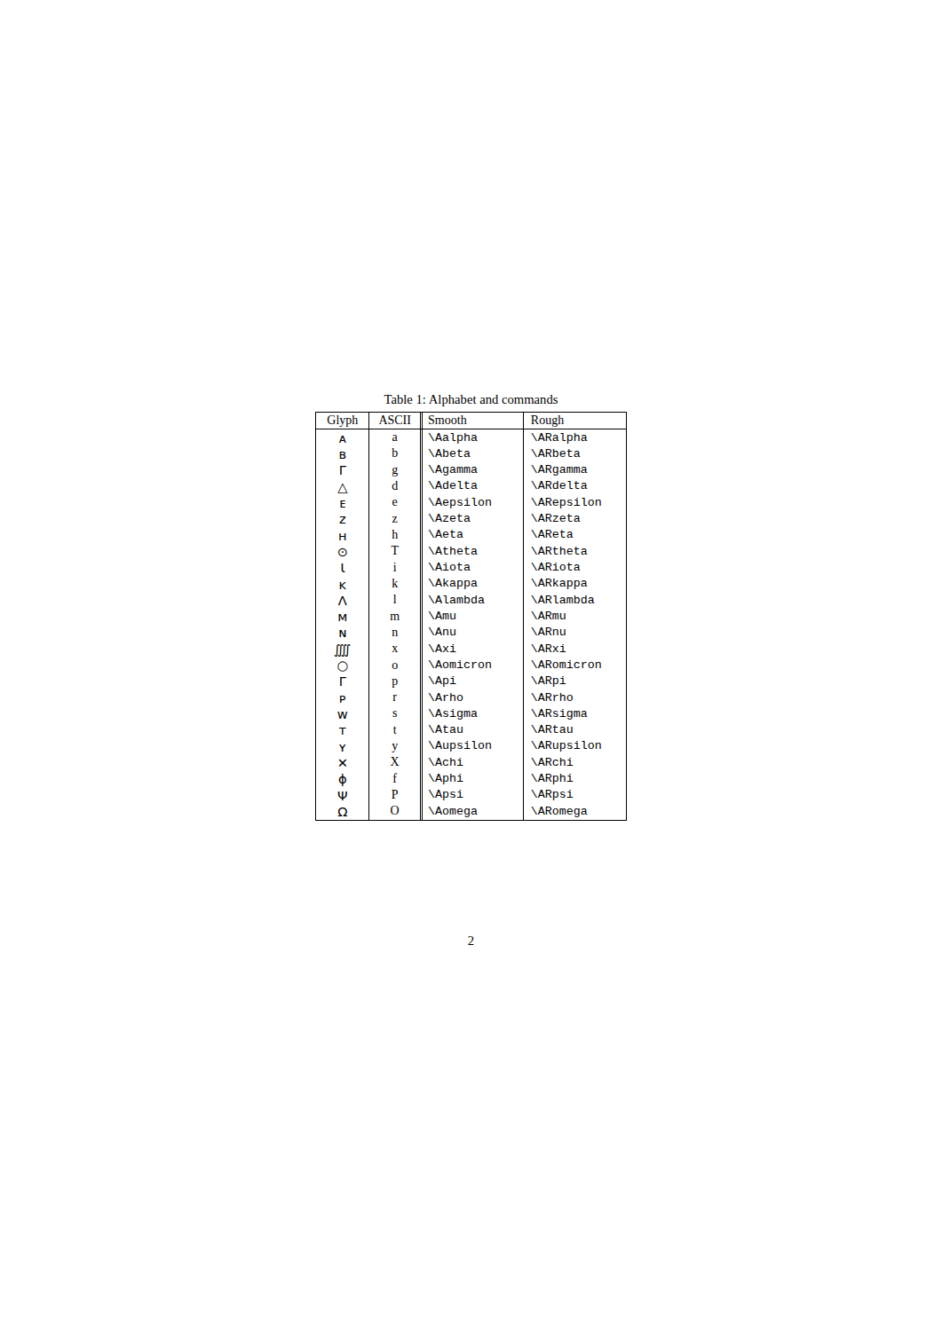Table 1: Alphabet and commands
| Glyph | ASCII | Smooth | Rough |
| --- | --- | --- | --- |
| ᴀ | a | \Aalpha | \ARalpha |
| ʙ | b | \Abeta | \ARbeta |
| Γ | g | \Agamma | \ARgamma |
| △ | d | \Adelta | \ARdelta |
| ᴇ | e | \Aepsilon | \ARepsilon |
| ᴢ | z | \Azeta | \ARzeta |
| ʜ | h | \Aeta | \AReta |
| ⊙ | T | \Atheta | \ARtheta |
| Ɩ | i | \Aiota | \ARiota |
| ᴋ | k | \Akappa | \ARkappa |
| Λ | l | \Alambda | \ARlambda |
| ᴍ | m | \Amu | \ARmu |
| ɴ | n | \Anu | \ARnu |
| ⨌ | x | \Axi | \ARxi |
| ○ | o | \Aomicron | \ARomicron |
| Γ | p | \Api | \ARpi |
| ᴘ | r | \Arho | \ARrho |
| ᴡ | s | \Asigma | \ARsigma |
| ᴛ | t | \Atau | \ARtau |
| ʏ | y | \Aupsilon | \ARupsilon |
| ✕ | X | \Achi | \ARchi |
| ϕ | f | \Aphi | \ARphi |
| Ψ | P | \Apsi | \ARpsi |
| Ω | O | \Aomega | \ARomega |
2